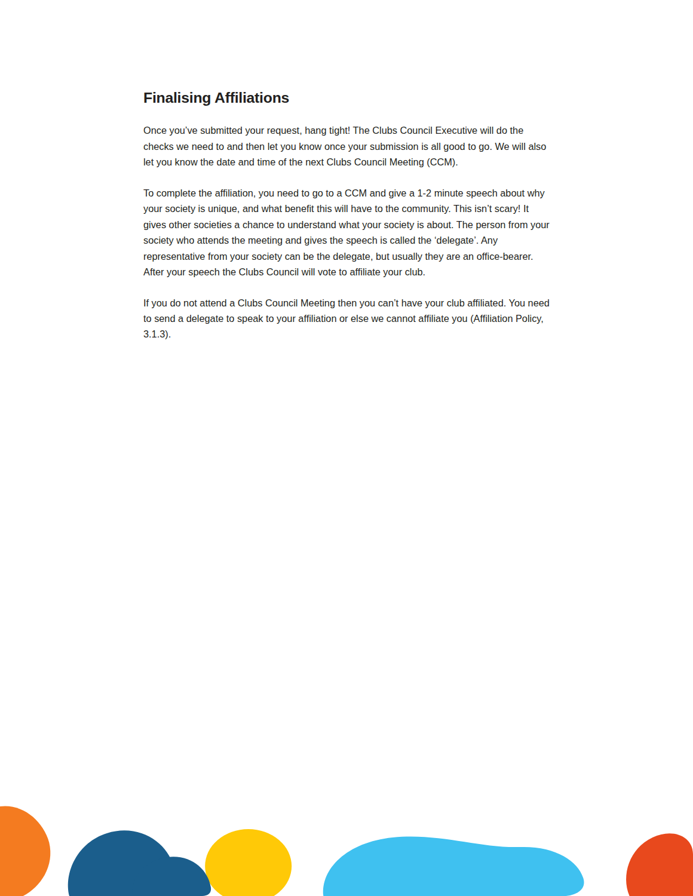Finalising Affiliations
Once you’ve submitted your request, hang tight! The Clubs Council Executive will do the checks we need to and then let you know once your submission is all good to go. We will also let you know the date and time of the next Clubs Council Meeting (CCM).
To complete the affiliation, you need to go to a CCM and give a 1-2 minute speech about why your society is unique, and what benefit this will have to the community. This isn’t scary! It gives other societies a chance to understand what your society is about. The person from your society who attends the meeting and gives the speech is called the ‘delegate’. Any representative from your society can be the delegate, but usually they are an office-bearer. After your speech the Clubs Council will vote to affiliate your club.
If you do not attend a Clubs Council Meeting then you can’t have your club affiliated. You need to send a delegate to speak to your affiliation or else we cannot affiliate you (Affiliation Policy, 3.1.3).